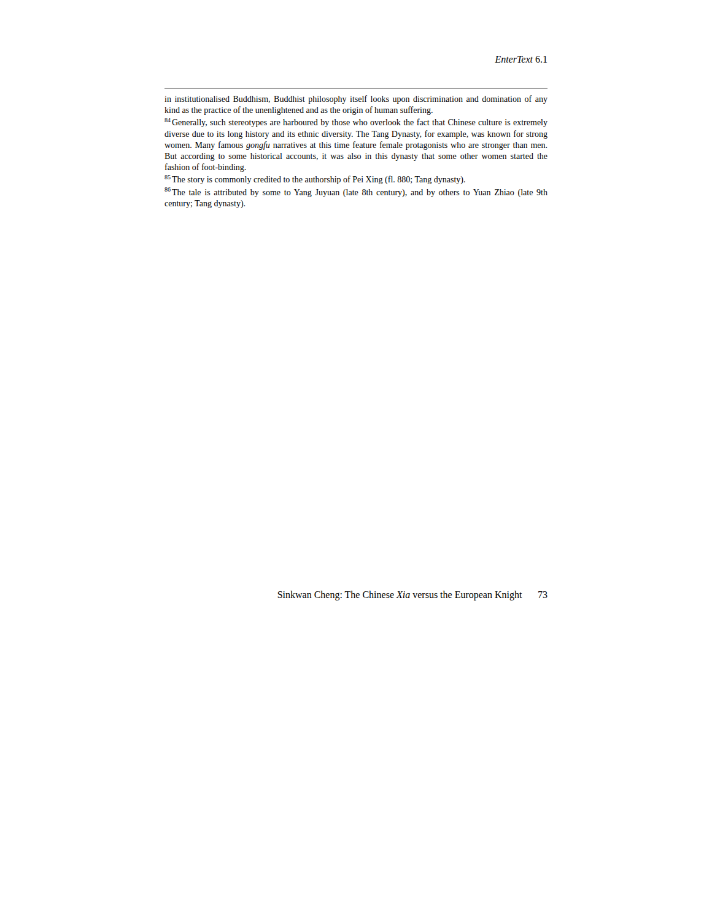EnterText 6.1
in institutionalised Buddhism, Buddhist philosophy itself looks upon discrimination and domination of any kind as the practice of the unenlightened and as the origin of human suffering.
84Generally, such stereotypes are harboured by those who overlook the fact that Chinese culture is extremely diverse due to its long history and its ethnic diversity. The Tang Dynasty, for example, was known for strong women. Many famous gongfu narratives at this time feature female protagonists who are stronger than men. But according to some historical accounts, it was also in this dynasty that some other women started the fashion of foot-binding.
85The story is commonly credited to the authorship of Pei Xing (fl. 880; Tang dynasty).
86The tale is attributed by some to Yang Juyuan (late 8th century), and by others to Yuan Zhiao (late 9th century; Tang dynasty).
Sinkwan Cheng: The Chinese Xia versus the European Knight73